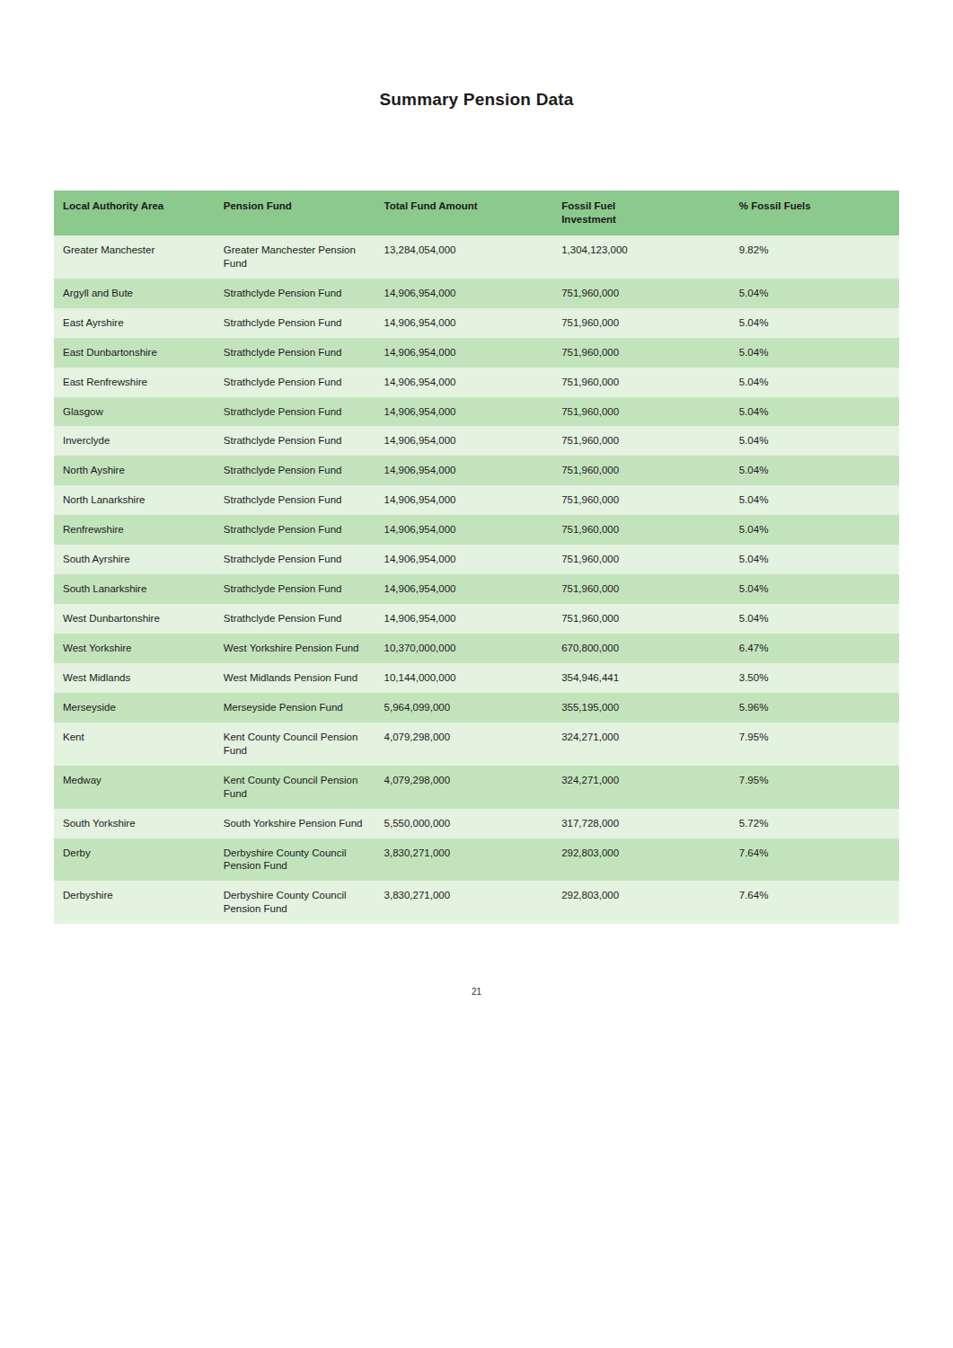Summary Pension Data
| Local Authority Area | Pension Fund | Total Fund Amount | Fossil Fuel Investment | % Fossil Fuels |
| --- | --- | --- | --- | --- |
| Greater Manchester | Greater Manchester Pension Fund | 13,284,054,000 | 1,304,123,000 | 9.82% |
| Argyll and Bute | Strathclyde Pension Fund | 14,906,954,000 | 751,960,000 | 5.04% |
| East Ayrshire | Strathclyde Pension Fund | 14,906,954,000 | 751,960,000 | 5.04% |
| East Dunbartonshire | Strathclyde Pension Fund | 14,906,954,000 | 751,960,000 | 5.04% |
| East Renfrewshire | Strathclyde Pension Fund | 14,906,954,000 | 751,960,000 | 5.04% |
| Glasgow | Strathclyde Pension Fund | 14,906,954,000 | 751,960,000 | 5.04% |
| Inverclyde | Strathclyde Pension Fund | 14,906,954,000 | 751,960,000 | 5.04% |
| North Ayshire | Strathclyde Pension Fund | 14,906,954,000 | 751,960,000 | 5.04% |
| North Lanarkshire | Strathclyde Pension Fund | 14,906,954,000 | 751,960,000 | 5.04% |
| Renfrewshire | Strathclyde Pension Fund | 14,906,954,000 | 751,960,000 | 5.04% |
| South Ayrshire | Strathclyde Pension Fund | 14,906,954,000 | 751,960,000 | 5.04% |
| South Lanarkshire | Strathclyde Pension Fund | 14,906,954,000 | 751,960,000 | 5.04% |
| West Dunbartonshire | Strathclyde Pension Fund | 14,906,954,000 | 751,960,000 | 5.04% |
| West Yorkshire | West Yorkshire Pension Fund | 10,370,000,000 | 670,800,000 | 6.47% |
| West Midlands | West Midlands Pension Fund | 10,144,000,000 | 354,946,441 | 3.50% |
| Merseyside | Merseyside Pension Fund | 5,964,099,000 | 355,195,000 | 5.96% |
| Kent | Kent County Council Pension Fund | 4,079,298,000 | 324,271,000 | 7.95% |
| Medway | Kent County Council Pension Fund | 4,079,298,000 | 324,271,000 | 7.95% |
| South Yorkshire | South Yorkshire Pension Fund | 5,550,000,000 | 317,728,000 | 5.72% |
| Derby | Derbyshire County Council Pension Fund | 3,830,271,000 | 292,803,000 | 7.64% |
| Derbyshire | Derbyshire County Council Pension Fund | 3,830,271,000 | 292,803,000 | 7.64% |
21